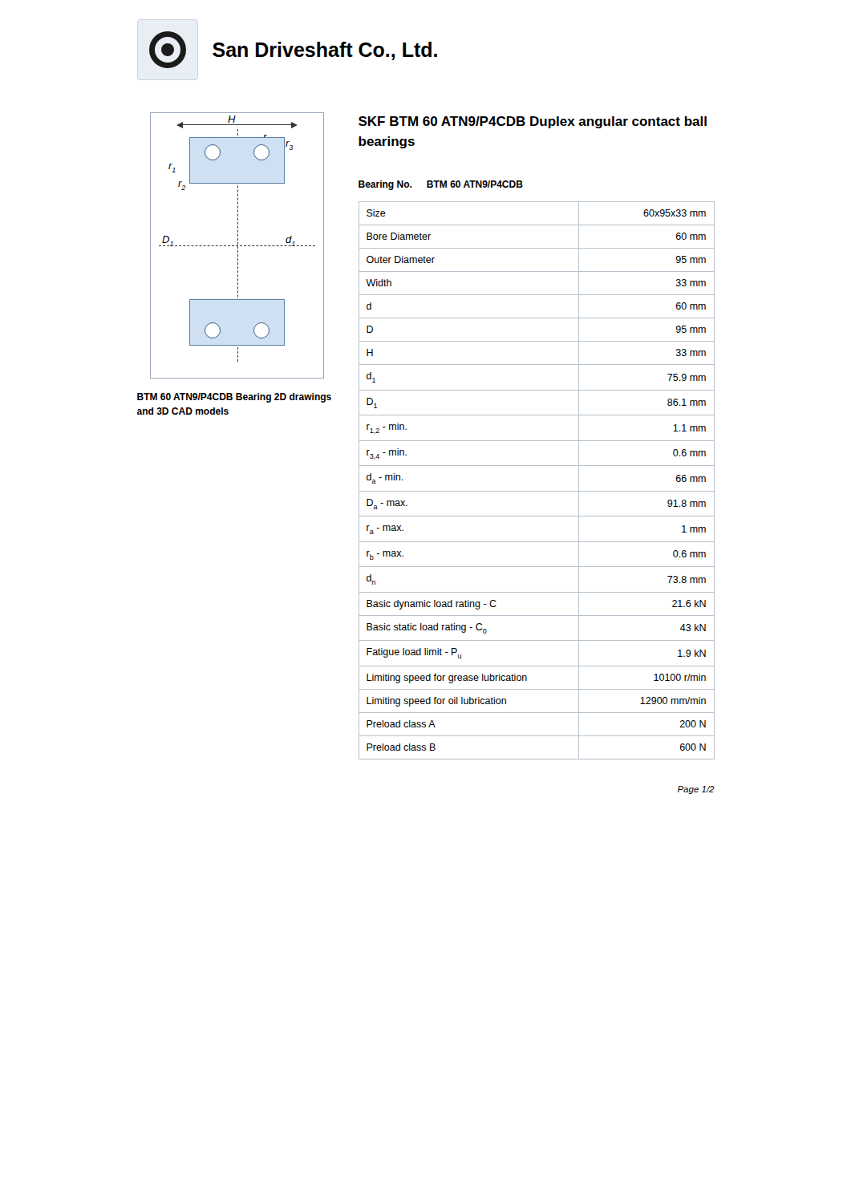San Driveshaft Co., Ltd.
H r4 r3 r1 r2 D1 d1
BTM 60 ATN9/P4CDB Bearing 2D drawings and 3D CAD models
SKF BTM 60 ATN9/P4CDB Duplex angular contact ball bearings
Bearing No. BTM 60 ATN9/P4CDB
| Size | 60x95x33 mm |
| Bore Diameter | 60 mm |
| Outer Diameter | 95 mm |
| Width | 33 mm |
| d | 60 mm |
| D | 95 mm |
| H | 33 mm |
| d 1 | 75.9 mm |
| D 1 | 86.1 mm |
| r 1,2 - min. | 1.1 mm |
| r 3,4 - min. | 0.6 mm |
| d a - min. | 66 mm |
| D a - max. | 91.8 mm |
| r a - max. | 1 mm |
| r b - max. | 0.6 mm |
| d n | 73.8 mm |
| Basic dynamic load rating - C | 21.6 kN |
| Basic static load rating - C 0 | 43 kN |
| Fatigue load limit - P u | 1.9 kN |
| Limiting speed for grease lubrication | 10100 r/min |
| Limiting speed for oil lubrication | 12900 mm/min |
| Preload class A | 200 N |
| Preload class B | 600 N |
Page 1/2